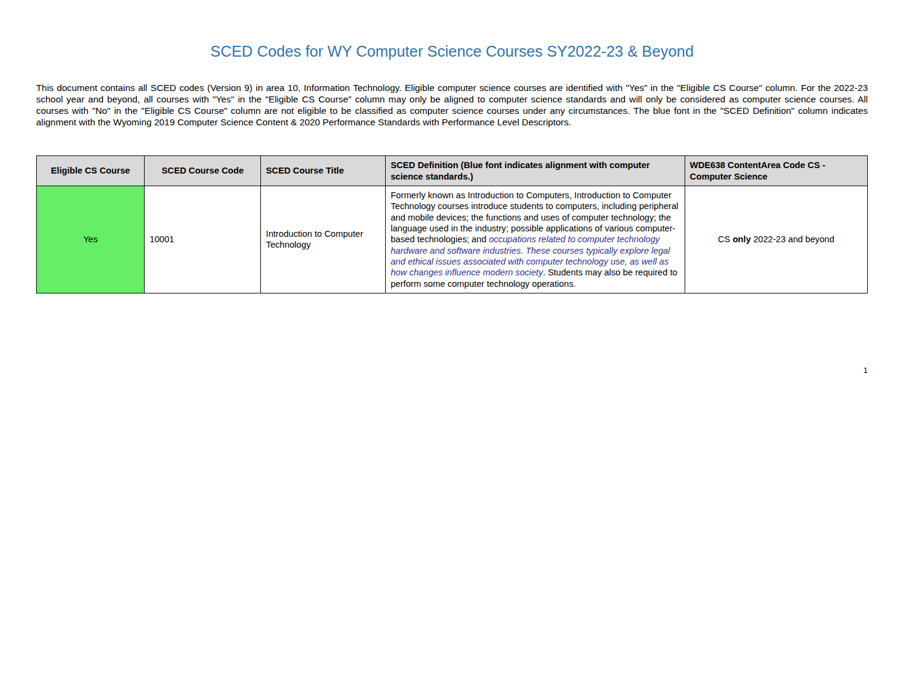SCED Codes for WY Computer Science Courses SY2022-23 & Beyond
This document contains all SCED codes (Version 9) in area 10, Information Technology. Eligible computer science courses are identified with "Yes" in the "Eligible CS Course" column. For the 2022-23 school year and beyond, all courses with "Yes" in the "Eligible CS Course" column may only be aligned to computer science standards and will only be considered as computer science courses. All courses with "No" in the "Eligible CS Course" column are not eligible to be classified as computer science courses under any circumstances. The blue font in the "SCED Definition" column indicates alignment with the Wyoming 2019 Computer Science Content & 2020 Performance Standards with Performance Level Descriptors.
| Eligible CS Course | SCED Course Code | SCED Course Title | SCED Definition (Blue font indicates alignment with computer science standards.) | WDE638 ContentArea Code CS - Computer Science |
| --- | --- | --- | --- | --- |
| Yes | 10001 | Introduction to Computer Technology | Formerly known as Introduction to Computers, Introduction to Computer Technology courses introduce students to computers, including peripheral and mobile devices; the functions and uses of computer technology; the language used in the industry; possible applications of various computer-based technologies; and occupations related to computer technology hardware and software industries. These courses typically explore legal and ethical issues associated with computer technology use, as well as how changes influence modern society . Students may also be required to perform some computer technology operations. | CS only 2022-23 and beyond |
1